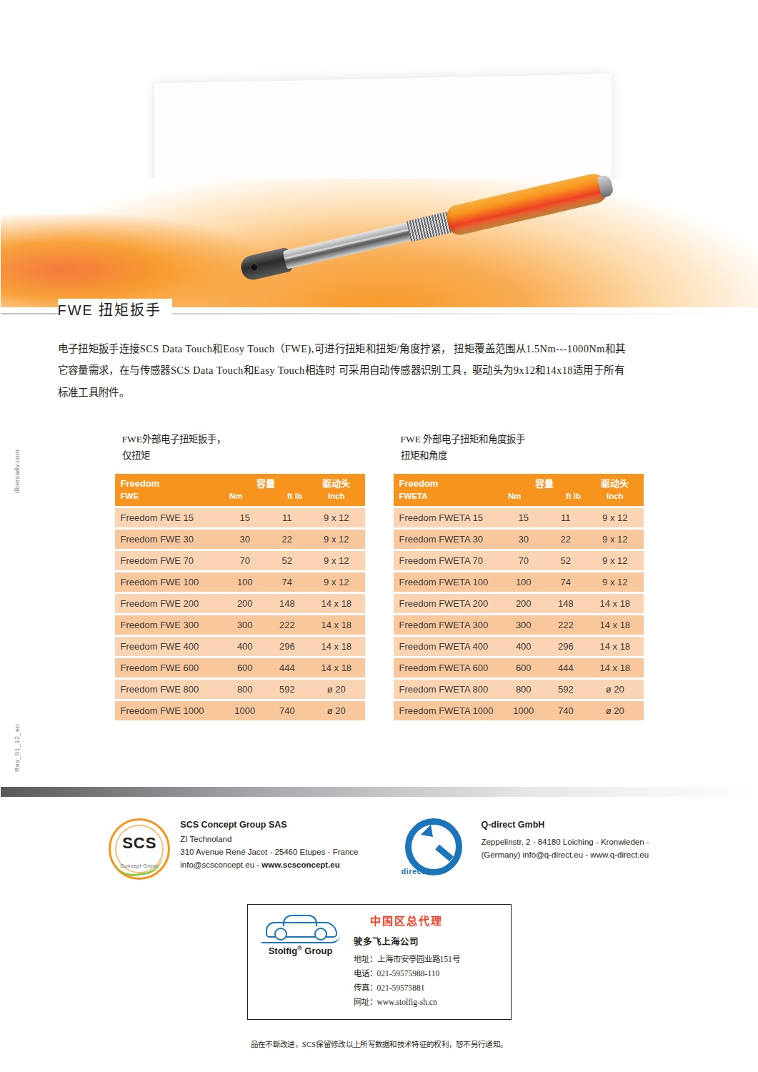FWE 扭矩扳手
电子扭矩扳手连接SCS Data Touch和Eosy Touch（FWE),可进行扭矩和扭矩/角度拧紧， 扭矩覆盖范围从1.5Nm---1000Nm和其它容量需求，在与传感器SCS Data Touch和Easy Touch相连时 可采用自动传感器识别工具，驱动头为9x12和14x18适用于所有标准工具附件。
FWE外部电子扭矩扳手，
仅扭矩
| Freedom FWE | 容量 Nm ft lb | 驱动头 Inch |
| --- | --- | --- |
| Freedom FWE 15 | 15 | 11 | 9 x 12 |
| Freedom FWE 30 | 30 | 22 | 9 x 12 |
| Freedom FWE 70 | 70 | 52 | 9 x 12 |
| Freedom FWE 100 | 100 | 74 | 9 x 12 |
| Freedom FWE 200 | 200 | 148 | 14 x 18 |
| Freedom FWE 300 | 300 | 222 | 14 x 18 |
| Freedom FWE 400 | 400 | 296 | 14 x 18 |
| Freedom FWE 600 | 600 | 444 | 14 x 18 |
| Freedom FWE 800 | 800 | 592 | ø 20 |
| Freedom FWE 1000 | 1000 | 740 | ø 20 |
FWE 外部电子扭矩和角度扳手
扭矩和角度
| Freedom FWETA | 容量 Nm ft lb | 驱动头 Inch |
| --- | --- | --- |
| Freedom FWETA 15 | 15 | 11 | 9 x 12 |
| Freedom FWETA 30 | 30 | 22 | 9 x 12 |
| Freedom FWETA 70 | 70 | 52 | 9 x 12 |
| Freedom FWETA 100 | 100 | 74 | 9 x 12 |
| Freedom FWETA 200 | 200 | 148 | 14 x 18 |
| Freedom FWETA 300 | 300 | 222 | 14 x 18 |
| Freedom FWETA 400 | 400 | 296 | 14 x 18 |
| Freedom FWETA 600 | 600 | 444 | 14 x 18 |
| Freedom FWETA 800 | 800 | 592 | ø 20 |
| Freedom FWETA 1000 | 1000 | 740 | ø 20 |
ilbersadv.com
Rev_01_12_en
SCS
Concept Group
SCS Concept Group SAS
ZI Technoland
310 Avenue René Jacot - 25460 Etupes - France
info@scsconcept.eu - www.scsconcept.eu
direct.
Q-direct GmbH
Zeppelinstr. 2 - 84180 Loiching - Kronwieden -
(Germany) info@q-direct.eu - www.q-direct.eu
Stolfig® Group
中国区总代理
驶多飞上海公司
地址：上海市安亭园业路151号
电话：021-59575988-110
传真：021-59575881
网址：www.stolfig-sh.cn
品在不斷改进，SCS保留修改以上所写数据和技术特征的权利，恕不另行通知。